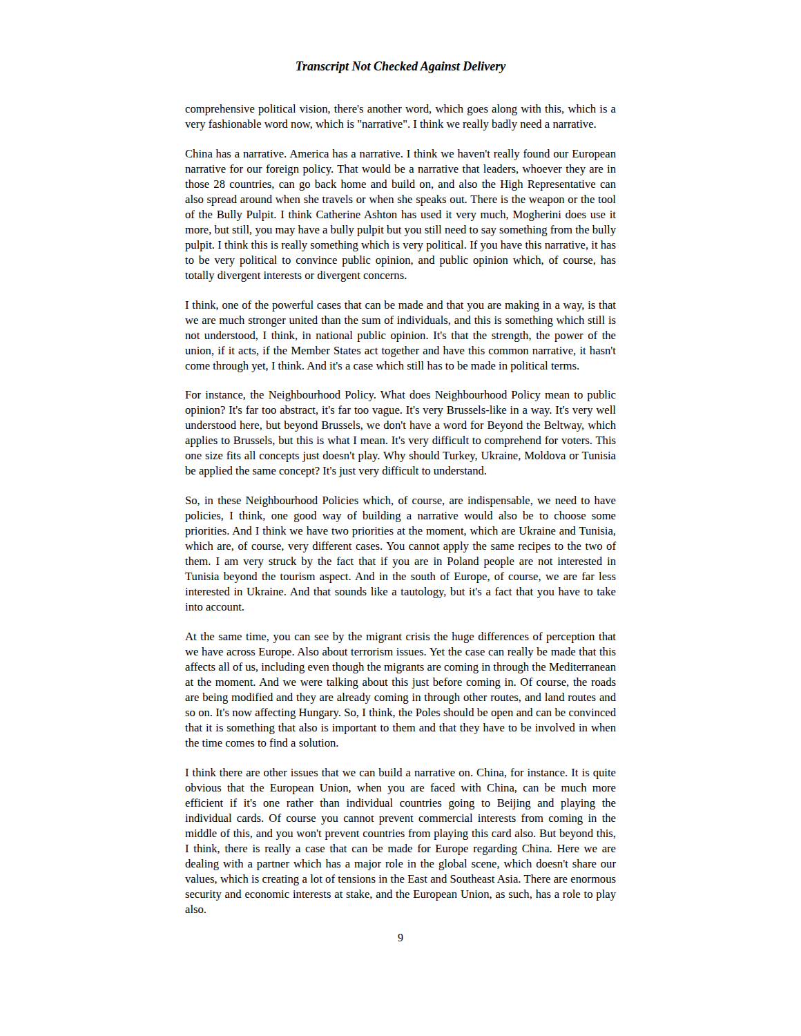Transcript Not Checked Against Delivery
comprehensive political vision, there's another word, which goes along with this, which is a very fashionable word now, which is "narrative". I think we really badly need a narrative.
China has a narrative. America has a narrative. I think we haven't really found our European narrative for our foreign policy. That would be a narrative that leaders, whoever they are in those 28 countries, can go back home and build on, and also the High Representative can also spread around when she travels or when she speaks out. There is the weapon or the tool of the Bully Pulpit. I think Catherine Ashton has used it very much, Mogherini does use it more, but still, you may have a bully pulpit but you still need to say something from the bully pulpit. I think this is really something which is very political. If you have this narrative, it has to be very political to convince public opinion, and public opinion which, of course, has totally divergent interests or divergent concerns.
I think, one of the powerful cases that can be made and that you are making in a way, is that we are much stronger united than the sum of individuals, and this is something which still is not understood, I think, in national public opinion. It's that the strength, the power of the union, if it acts, if the Member States act together and have this common narrative, it hasn't come through yet, I think. And it's a case which still has to be made in political terms.
For instance, the Neighbourhood Policy. What does Neighbourhood Policy mean to public opinion? It's far too abstract, it's far too vague. It's very Brussels-like in a way. It's very well understood here, but beyond Brussels, we don't have a word for Beyond the Beltway, which applies to Brussels, but this is what I mean. It's very difficult to comprehend for voters. This one size fits all concepts just doesn't play. Why should Turkey, Ukraine, Moldova or Tunisia be applied the same concept? It's just very difficult to understand.
So, in these Neighbourhood Policies which, of course, are indispensable, we need to have policies, I think, one good way of building a narrative would also be to choose some priorities. And I think we have two priorities at the moment, which are Ukraine and Tunisia, which are, of course, very different cases. You cannot apply the same recipes to the two of them. I am very struck by the fact that if you are in Poland people are not interested in Tunisia beyond the tourism aspect. And in the south of Europe, of course, we are far less interested in Ukraine. And that sounds like a tautology, but it's a fact that you have to take into account.
At the same time, you can see by the migrant crisis the huge differences of perception that we have across Europe. Also about terrorism issues. Yet the case can really be made that this affects all of us, including even though the migrants are coming in through the Mediterranean at the moment. And we were talking about this just before coming in. Of course, the roads are being modified and they are already coming in through other routes, and land routes and so on. It's now affecting Hungary. So, I think, the Poles should be open and can be convinced that it is something that also is important to them and that they have to be involved in when the time comes to find a solution.
I think there are other issues that we can build a narrative on. China, for instance. It is quite obvious that the European Union, when you are faced with China, can be much more efficient if it's one rather than individual countries going to Beijing and playing the individual cards. Of course you cannot prevent commercial interests from coming in the middle of this, and you won't prevent countries from playing this card also. But beyond this, I think, there is really a case that can be made for Europe regarding China. Here we are dealing with a partner which has a major role in the global scene, which doesn't share our values, which is creating a lot of tensions in the East and Southeast Asia. There are enormous security and economic interests at stake, and the European Union, as such, has a role to play also.
9